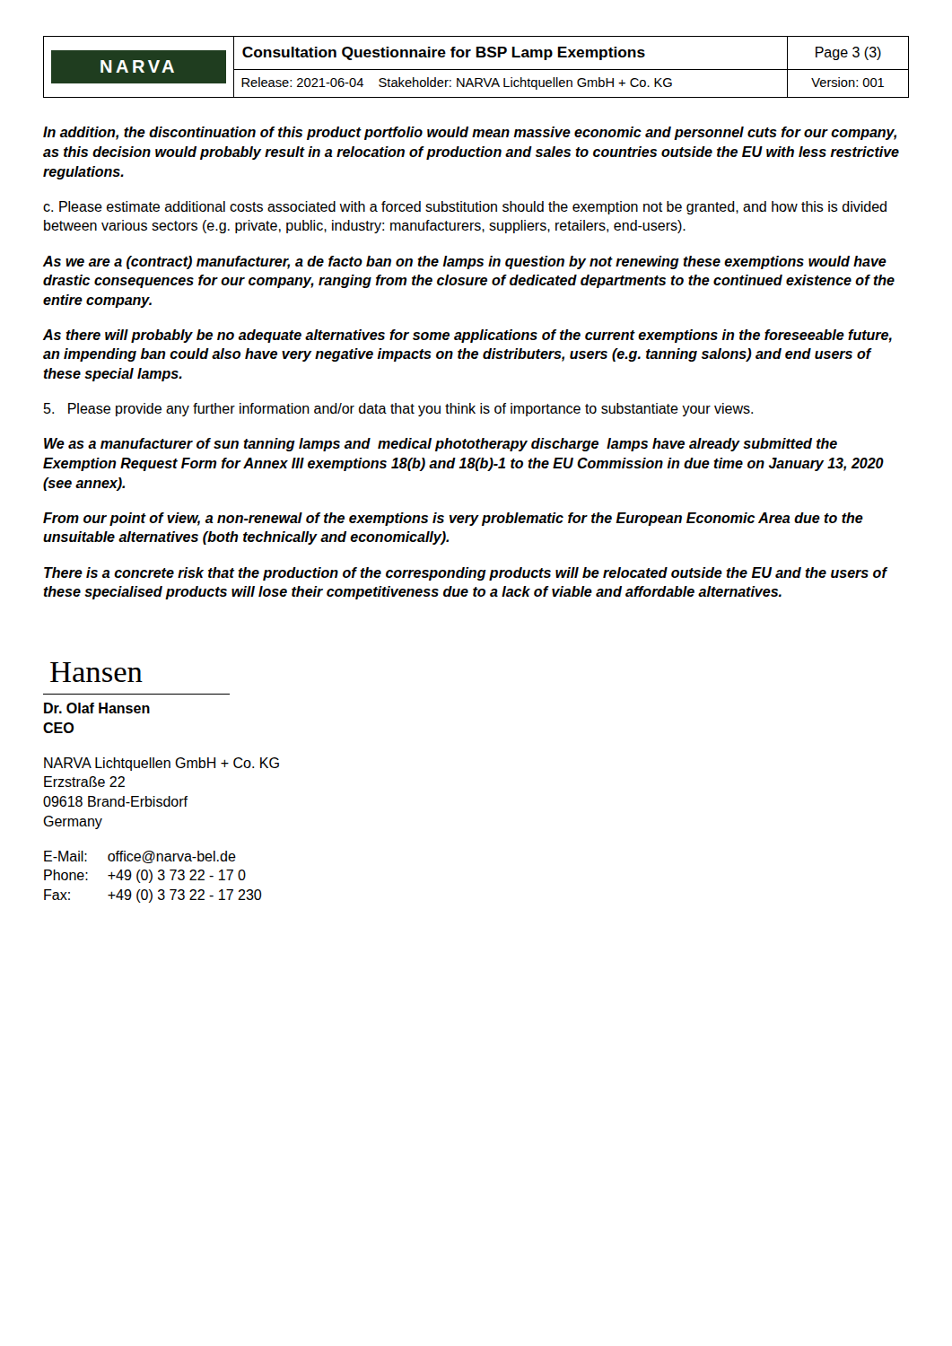| NARVA | Consultation Questionnaire for BSP Lamp Exemptions | Page 3 (3) |
| Release: 2021-06-04 Stakeholder: NARVA Lichtquellen GmbH + Co. KG | Version: 001 |
In addition, the discontinuation of this product portfolio would mean massive economic and personnel cuts for our company, as this decision would probably result in a relocation of production and sales to countries outside the EU with less restrictive regulations.
c. Please estimate additional costs associated with a forced substitution should the exemption not be granted, and how this is divided between various sectors (e.g. private, public, industry: manufacturers, suppliers, retailers, end-users).
As we are a (contract) manufacturer, a de facto ban on the lamps in question by not renewing these exemptions would have drastic consequences for our company, ranging from the closure of dedicated departments to the continued existence of the entire company.
As there will probably be no adequate alternatives for some applications of the current exemptions in the foreseeable future, an impending ban could also have very negative impacts on the distributers, users (e.g. tanning salons) and end users of these special lamps.
5. Please provide any further information and/or data that you think is of importance to substantiate your views.
We as a manufacturer of sun tanning lamps and medical phototherapy discharge lamps have already submitted the Exemption Request Form for Annex III exemptions 18(b) and 18(b)-1 to the EU Commission in due time on January 13, 2020 (see annex).
From our point of view, a non-renewal of the exemptions is very problematic for the European Economic Area due to the unsuitable alternatives (both technically and economically).
There is a concrete risk that the production of the corresponding products will be relocated outside the EU and the users of these specialised products will lose their competitiveness due to a lack of viable and affordable alternatives.
Hansen
Dr. Olaf Hansen
CEO
NARVA Lichtquellen GmbH + Co. KG
Erzstraße 22
09618 Brand-Erbisdorf
Germany
E-Mail: office@narva-bel.de
Phone: +49 (0) 3 73 22 - 17 0
Fax: +49 (0) 3 73 22 - 17 230